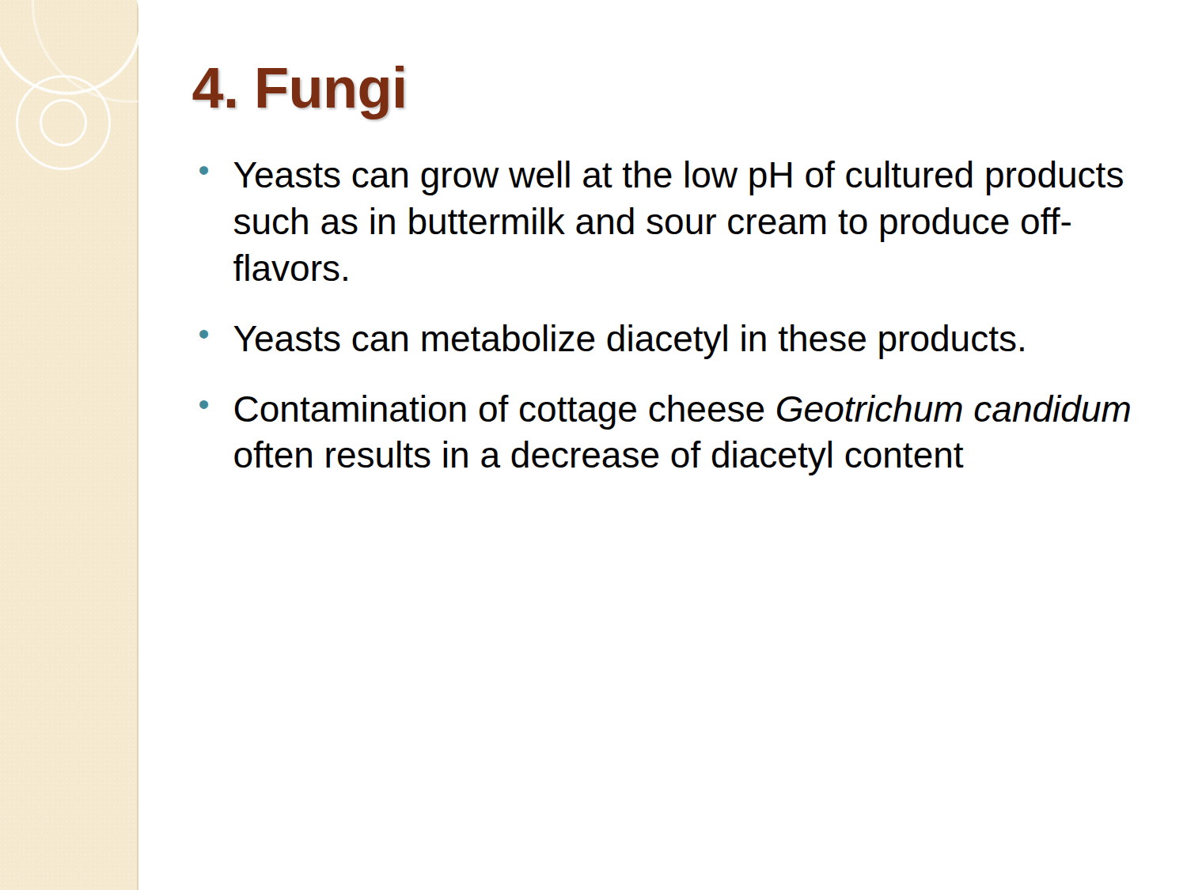4. Fungi
Yeasts can grow well at the low pH of cultured products such as in buttermilk and sour cream to produce off-flavors.
Yeasts can metabolize diacetyl in these products.
Contamination of cottage cheese Geotrichum candidum often results in a decrease of diacetyl content